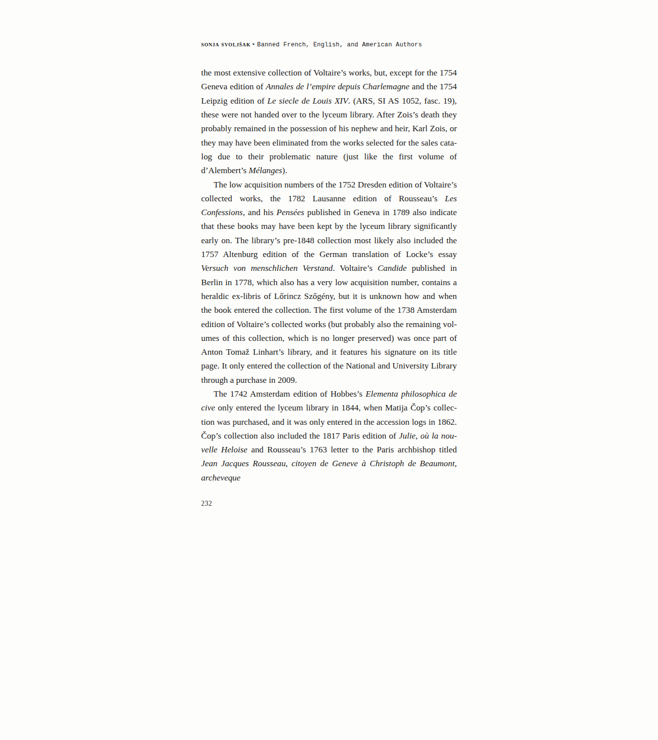Sonja Svoljšak▸Banned French, English, and American Authors
the most extensive collection of Voltaire’s works, but, except for the 1754 Geneva edition of Annales de l’empire depuis Charlemagne and the 1754 Leipzig edition of Le siecle de Louis XIV. (ARS, SI AS 1052, fasc. 19), these were not handed over to the lyceum library. After Zois’s death they probably remained in the possession of his nephew and heir, Karl Zois, or they may have been eliminated from the works selected for the sales catalog due to their problematic nature (just like the first volume of d’Alembert’s Mélanges).
The low acquisition numbers of the 1752 Dresden edition of Voltaire’s collected works, the 1782 Lausanne edition of Rousseau’s Les Confessions, and his Pensées published in Geneva in 1789 also indicate that these books may have been kept by the lyceum library significantly early on. The library’s pre-1848 collection most likely also included the 1757 Altenburg edition of the German translation of Locke’s essay Versuch von menschlichen Verstand. Voltaire’s Candide published in Berlin in 1778, which also has a very low acquisition number, contains a heraldic ex-libris of Lőrincz Szőgény, but it is unknown how and when the book entered the collection. The first volume of the 1738 Amsterdam edition of Voltaire’s collected works (but probably also the remaining volumes of this collection, which is no longer preserved) was once part of Anton Tomaž Linhart’s library, and it features his signature on its title page. It only entered the collection of the National and University Library through a purchase in 2009.
The 1742 Amsterdam edition of Hobbes’s Elementa philosophica de cive only entered the lyceum library in 1844, when Matija Čop’s collection was purchased, and it was only entered in the accession logs in 1862. Čop’s collection also included the 1817 Paris edition of Julie, où la nouvelle Heloise and Rousseau’s 1763 letter to the Paris archbishop titled Jean Jacques Rousseau, citoyen de Geneve à Christoph de Beaumont, archeveque
232